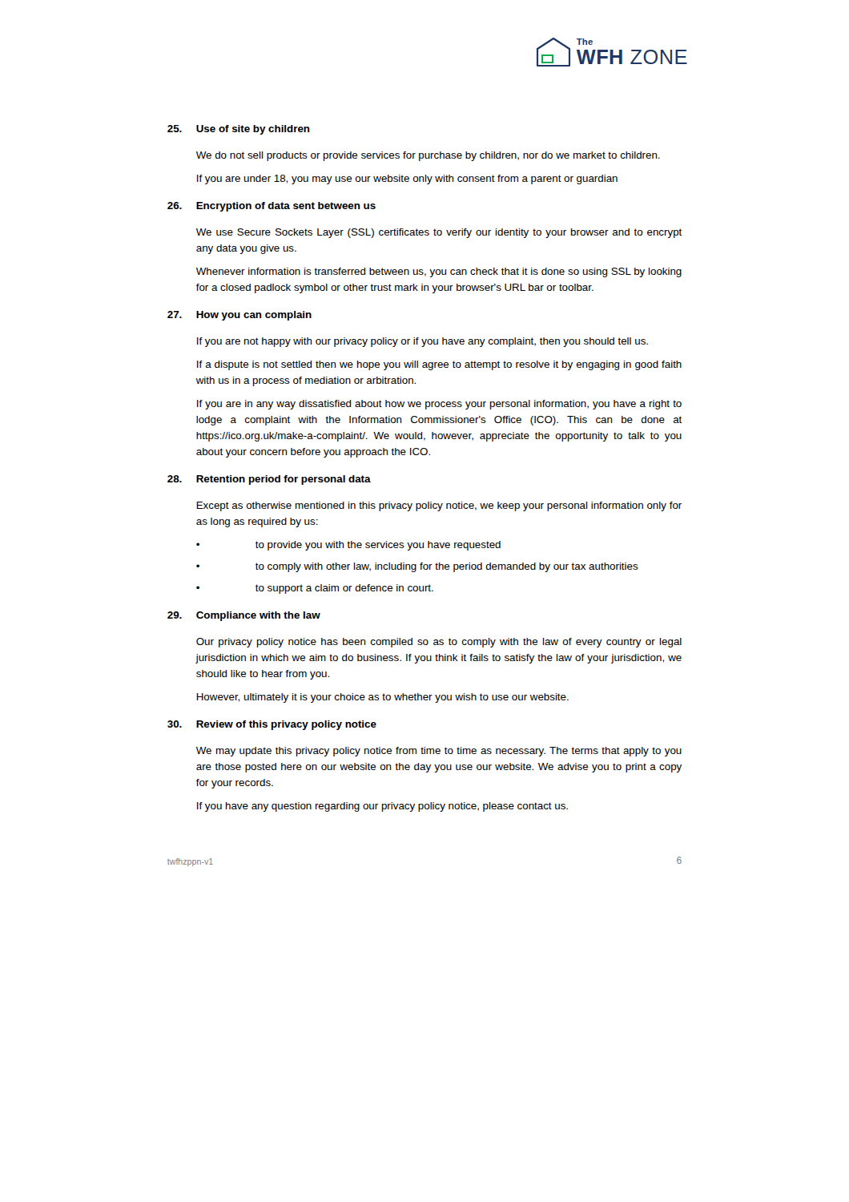The
WFH ZONE
25.
Use of site by children
We do not sell products or provide services for purchase by children, nor do we market to children.
If you are under 18, you may use our website only with consent from a parent or guardian
26.
Encryption of data sent between us
We use Secure Sockets Layer (SSL) certificates to verify our identity to your browser and to encrypt any data you give us.
Whenever information is transferred between us, you can check that it is done so using SSL by looking for a closed padlock symbol or other trust mark in your browser's URL bar or toolbar.
27.
How you can complain
If you are not happy with our privacy policy or if you have any complaint, then you should tell us.
If a dispute is not settled then we hope you will agree to attempt to resolve it by engaging in good faith with us in a process of mediation or arbitration.
If you are in any way dissatisfied about how we process your personal information, you have a right to lodge a complaint with the Information Commissioner's Office (ICO). This can be done at https://ico.org.uk/make-a-complaint/. We would, however, appreciate the opportunity to talk to you about your concern before you approach the ICO.
28.
Retention period for personal data
Except as otherwise mentioned in this privacy policy notice, we keep your personal information only for as long as required by us:
•to provide you with the services you have requested
•to comply with other law, including for the period demanded by our tax authorities
•to support a claim or defence in court.
29.
Compliance with the law
Our privacy policy notice has been compiled so as to comply with the law of every country or legal jurisdiction in which we aim to do business. If you think it fails to satisfy the law of your jurisdiction, we should like to hear from you.
However, ultimately it is your choice as to whether you wish to use our website.
30.
Review of this privacy policy notice
We may update this privacy policy notice from time to time as necessary. The terms that apply to you are those posted here on our website on the day you use our website. We advise you to print a copy for your records.
If you have any question regarding our privacy policy notice, please contact us.
twfhzppn-v1
6